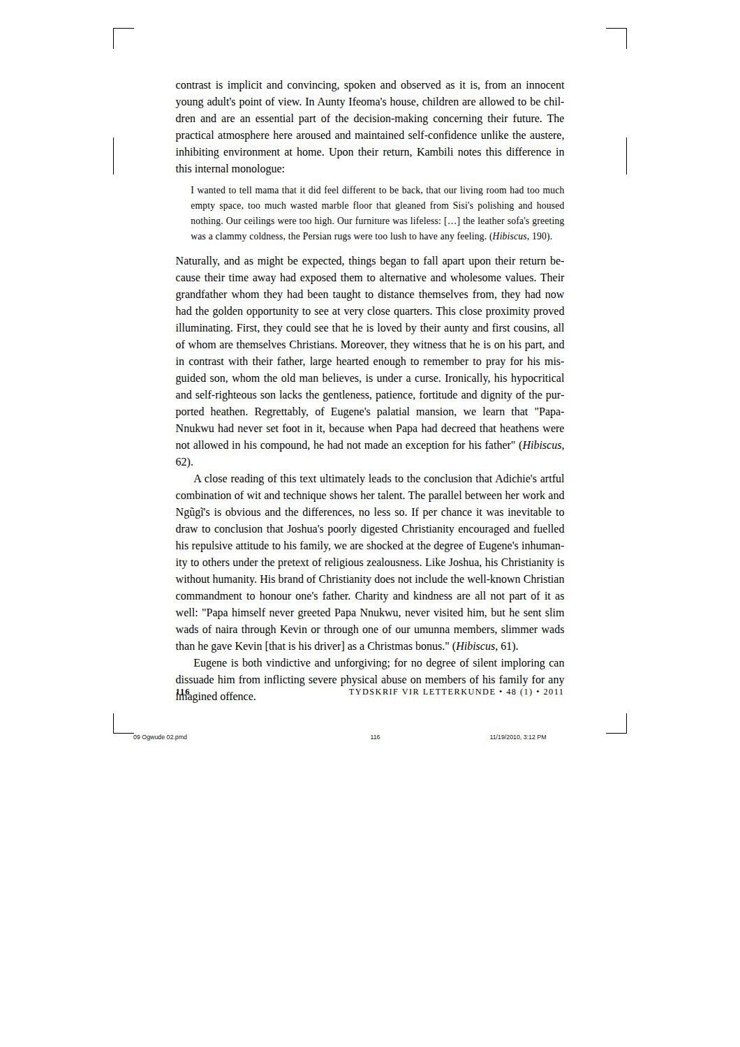contrast is implicit and convincing, spoken and observed as it is, from an innocent young adult's point of view. In Aunty Ifeoma's house, children are allowed to be children and are an essential part of the decision-making concerning their future. The practical atmosphere here aroused and maintained self-confidence unlike the austere, inhibiting environment at home. Upon their return, Kambili notes this difference in this internal monologue:
I wanted to tell mama that it did feel different to be back, that our living room had too much empty space, too much wasted marble floor that gleaned from Sisi's polishing and housed nothing. Our ceilings were too high. Our furniture was lifeless: […] the leather sofa's greeting was a clammy coldness, the Persian rugs were too lush to have any feeling. (Hibiscus, 190).
Naturally, and as might be expected, things began to fall apart upon their return because their time away had exposed them to alternative and wholesome values. Their grandfather whom they had been taught to distance themselves from, they had now had the golden opportunity to see at very close quarters. This close proximity proved illuminating. First, they could see that he is loved by their aunty and first cousins, all of whom are themselves Christians. Moreover, they witness that he is on his part, and in contrast with their father, large hearted enough to remember to pray for his misguided son, whom the old man believes, is under a curse. Ironically, his hypocritical and self-righteous son lacks the gentleness, patience, fortitude and dignity of the purported heathen. Regrettably, of Eugene's palatial mansion, we learn that "Papa-Nnukwu had never set foot in it, because when Papa had decreed that heathens were not allowed in his compound, he had not made an exception for his father" (Hibiscus, 62).
A close reading of this text ultimately leads to the conclusion that Adichie's artful combination of wit and technique shows her talent. The parallel between her work and Ngũgĩ's is obvious and the differences, no less so. If per chance it was inevitable to draw to conclusion that Joshua's poorly digested Christianity encouraged and fuelled his repulsive attitude to his family, we are shocked at the degree of Eugene's inhumanity to others under the pretext of religious zealousness. Like Joshua, his Christianity is without humanity. His brand of Christianity does not include the well-known Christian commandment to honour one's father. Charity and kindness are all not part of it as well: "Papa himself never greeted Papa Nnukwu, never visited him, but he sent slim wads of naira through Kevin or through one of our umunna members, slimmer wads than he gave Kevin [that is his driver] as a Christmas bonus." (Hibiscus, 61).
Eugene is both vindictive and unforgiving; for no degree of silent imploring can dissuade him from inflicting severe physical abuse on members of his family for any imagined offence.
116 TYDSKRIF VIR LETTERKUNDE • 48 (1) • 2011
09 Ogwude 02.pmd 116 11/19/2010, 3:12 PM